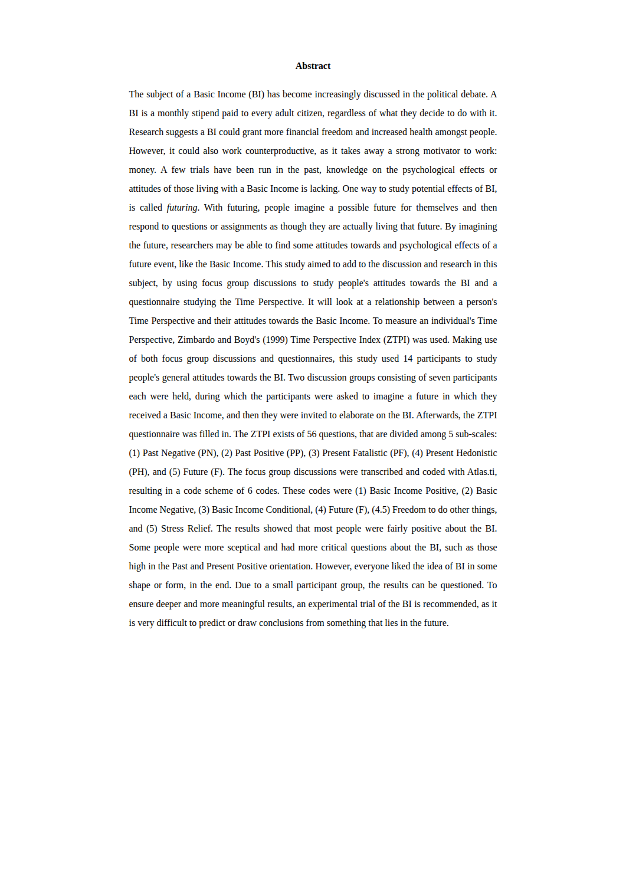Abstract
The subject of a Basic Income (BI) has become increasingly discussed in the political debate. A BI is a monthly stipend paid to every adult citizen, regardless of what they decide to do with it. Research suggests a BI could grant more financial freedom and increased health amongst people. However, it could also work counterproductive, as it takes away a strong motivator to work: money. A few trials have been run in the past, knowledge on the psychological effects or attitudes of those living with a Basic Income is lacking. One way to study potential effects of BI, is called futuring. With futuring, people imagine a possible future for themselves and then respond to questions or assignments as though they are actually living that future. By imagining the future, researchers may be able to find some attitudes towards and psychological effects of a future event, like the Basic Income. This study aimed to add to the discussion and research in this subject, by using focus group discussions to study people's attitudes towards the BI and a questionnaire studying the Time Perspective. It will look at a relationship between a person's Time Perspective and their attitudes towards the Basic Income. To measure an individual's Time Perspective, Zimbardo and Boyd's (1999) Time Perspective Index (ZTPI) was used. Making use of both focus group discussions and questionnaires, this study used 14 participants to study people's general attitudes towards the BI. Two discussion groups consisting of seven participants each were held, during which the participants were asked to imagine a future in which they received a Basic Income, and then they were invited to elaborate on the BI. Afterwards, the ZTPI questionnaire was filled in. The ZTPI exists of 56 questions, that are divided among 5 sub-scales: (1) Past Negative (PN), (2) Past Positive (PP), (3) Present Fatalistic (PF), (4) Present Hedonistic (PH), and (5) Future (F). The focus group discussions were transcribed and coded with Atlas.ti, resulting in a code scheme of 6 codes. These codes were (1) Basic Income Positive, (2) Basic Income Negative, (3) Basic Income Conditional, (4) Future (F), (4.5) Freedom to do other things, and (5) Stress Relief. The results showed that most people were fairly positive about the BI. Some people were more sceptical and had more critical questions about the BI, such as those high in the Past and Present Positive orientation. However, everyone liked the idea of BI in some shape or form, in the end. Due to a small participant group, the results can be questioned. To ensure deeper and more meaningful results, an experimental trial of the BI is recommended, as it is very difficult to predict or draw conclusions from something that lies in the future.